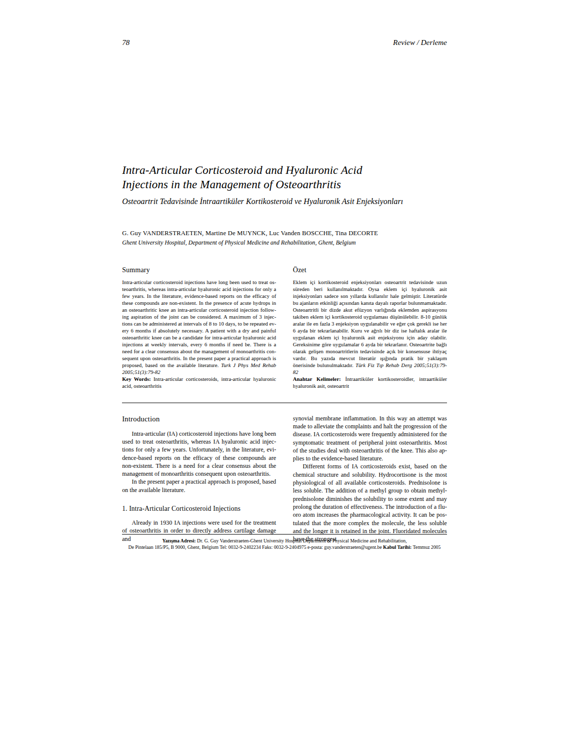78
Review / Derleme
Intra-Articular Corticosteroid and Hyaluronic Acid
Injections in the Management of Osteoarthritis
Osteoartrit Tedavisinde İntraartiküler Kortikosteroid ve Hyaluronik Asit Enjeksiyonları
G. Guy VANDERSTRAETEN, Martine De MUYNCK, Luc Vanden BOSCCHE, Tina DECORTE
Ghent University Hospital, Department of Physical Medicine and Rehabilitation, Ghent, Belgium
Summary
Intra-articular corticosteroid injections have long been used to treat osteoarthritis, whereas intra-articular hyaluronic acid injections for only a few years. In the literature, evidence-based reports on the efficacy of these compounds are non-existent. In the presence of acute hydrops in an osteoarthritic knee an intra-articular corticosteroid injection following aspiration of the joint can be considered. A maximum of 3 injections can be administered at intervals of 8 to 10 days, to be repeated every 6 months if absolutely necessary. A patient with a dry and painful osteoarthritic knee can be a candidate for intra-articular hyaluronic acid injections at weekly intervals, every 6 months if need be. There is a need for a clear consensus about the management of monoarthritis consequent upon osteoarthritis. In the present paper a practical approach is proposed, based on the available literature. Turk J Phys Med Rehab 2005;51(3):79-82
Key Words: Intra-articular corticosteroids, intra-articular hyaluronic acid, osteoarthritis
Özet
Eklem içi kortikosteroid enjeksiyonları osteoartrit tedavisinde uzun süreden beri kullanılmaktadır. Oysa eklem içi hyaluronik asit injeksiyonları sadece son yıllarda kullanılır hale gelmiştir. Literatürde bu ajanların etkinliği açısından kanıta dayalı raporlar bulunmamaktadır. Osteoartritli bir dizde akut efüzyon varlığında eklemden aspirasyonu takiben eklem içi kortikosteroid uygulaması düşünülebilir. 8-10 günlük aralar ile en fazla 3 enjeksiyon uygulanabilir ve eğer çok gerekli ise her 6 ayda bir tekrarlanabilir. Kuru ve ağrılı bir diz ise haftalık aralar ile uygulanan eklem içi hyaluronik asit enjeksiyonu için aday olabilir. Gereksinime göre uygulamalar 6 ayda bir tekrarlanır. Osteoartrite bağlı olarak gelişen monoartritlerin tedavisinde açık bir konsensuse ihtiyaç vardır. Bu yazıda mevcut literatür ışığında pratik bir yaklaşım önerisinde bulunulmaktadır. Türk Fiz Tıp Rehab Derg 2005;51(3):79-82
Anahtar Kelimeler: İntraartiküler kortikosteroidler, intraartiküler hyaluronik asit, osteoartrit
Introduction
Intra-articular (IA) corticosteroid injections have long been used to treat osteoarthritis, whereas IA hyaluronic acid injections for only a few years. Unfortunately, in the literature, evidence-based reports on the efficacy of these compounds are non-existent. There is a need for a clear consensus about the management of monoarthritis consequent upon osteoarthritis.
In the present paper a practical approach is proposed, based on the available literature.
1. Intra-Articular Corticosteroid Injections
Already in 1930 IA injections were used for the treatment of osteoarthritis in order to directly address cartilage damage and
synovial membrane inflammation. In this way an attempt was made to alleviate the complaints and halt the progression of the disease. IA corticosteroids were frequently administered for the symptomatic treatment of peripheral joint osteoarthritis. Most of the studies deal with osteoarthritis of the knee. This also applies to the evidence-based literature.
Different forms of IA corticosteroids exist, based on the chemical structure and solubility. Hydrocortisone is the most physiological of all available corticosteroids. Prednisolone is less soluble. The addition of a methyl group to obtain methylprednisolone diminishes the solubility to some extent and may prolong the duration of effectiveness. The introduction of a fluoro atom increases the pharmacological activity. It can be postulated that the more complex the molecule, the less soluble and the longer it is retained in the joint. Fluoridated molecules have the strongest
Yazışma Adresi: Dr. G. Guy Vanderstraeten-Ghent University Hospital Department of Physical Medicine and Rehabilitation,
De Pintelaan 185/P5, B 9000, Ghent, Belgium Tel: 0032-9-2402234 Faks: 0032-9-2404975 e-posta: guy.vanderstraeten@ugent.be Kabul Tarihi: Temmuz 2005